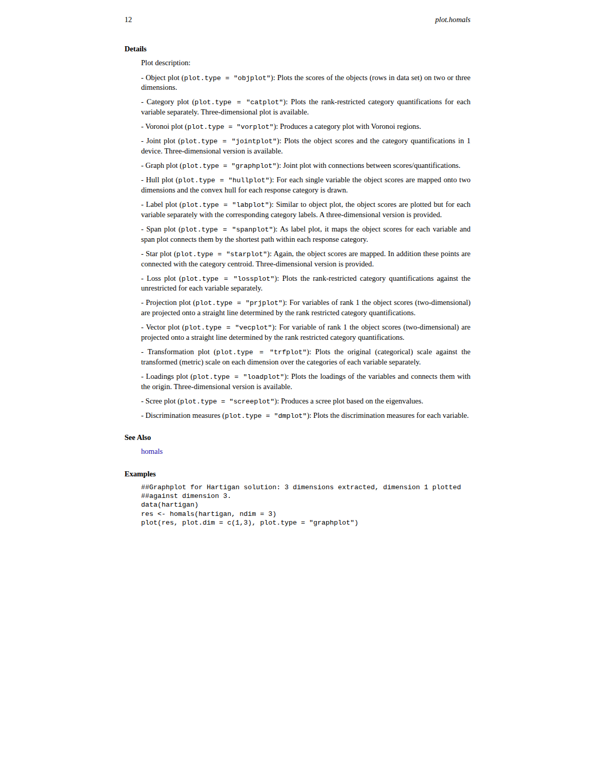12 plot.homals
Details
Plot description:
- Object plot (plot.type = "objplot"): Plots the scores of the objects (rows in data set) on two or three dimensions.
- Category plot (plot.type = "catplot"): Plots the rank-restricted category quantifications for each variable separately. Three-dimensional plot is available.
- Voronoi plot (plot.type = "vorplot"): Produces a category plot with Voronoi regions.
- Joint plot (plot.type = "jointplot"): Plots the object scores and the category quantifications in 1 device. Three-dimensional version is available.
- Graph plot (plot.type = "graphplot"): Joint plot with connections between scores/quantifications.
- Hull plot (plot.type = "hullplot"): For each single variable the object scores are mapped onto two dimensions and the convex hull for each response category is drawn.
- Label plot (plot.type = "labplot"): Similar to object plot, the object scores are plotted but for each variable separately with the corresponding category labels. A three-dimensional version is provided.
- Span plot (plot.type = "spanplot"): As label plot, it maps the object scores for each variable and span plot connects them by the shortest path within each response category.
- Star plot (plot.type = "starplot"): Again, the object scores are mapped. In addition these points are connected with the category centroid. Three-dimensional version is provided.
- Loss plot (plot.type = "lossplot"): Plots the rank-restricted category quantifications against the unrestricted for each variable separately.
- Projection plot (plot.type = "prjplot"): For variables of rank 1 the object scores (two-dimensional) are projected onto a straight line determined by the rank restricted category quantifications.
- Vector plot (plot.type = "vecplot"): For variable of rank 1 the object scores (two-dimensional) are projected onto a straight line determined by the rank restricted category quantifications.
- Transformation plot (plot.type = "trfplot"): Plots the original (categorical) scale against the transformed (metric) scale on each dimension over the categories of each variable separately.
- Loadings plot (plot.type = "loadplot"): Plots the loadings of the variables and connects them with the origin. Three-dimensional version is available.
- Scree plot (plot.type = "screeplot"): Produces a scree plot based on the eigenvalues.
- Discrimination measures (plot.type = "dmplot"): Plots the discrimination measures for each variable.
See Also
homals
Examples
##Graphplot for Hartigan solution: 3 dimensions extracted, dimension 1 plotted
##against dimension 3.
data(hartigan)
res <- homals(hartigan, ndim = 3)
plot(res, plot.dim = c(1,3), plot.type = "graphplot")